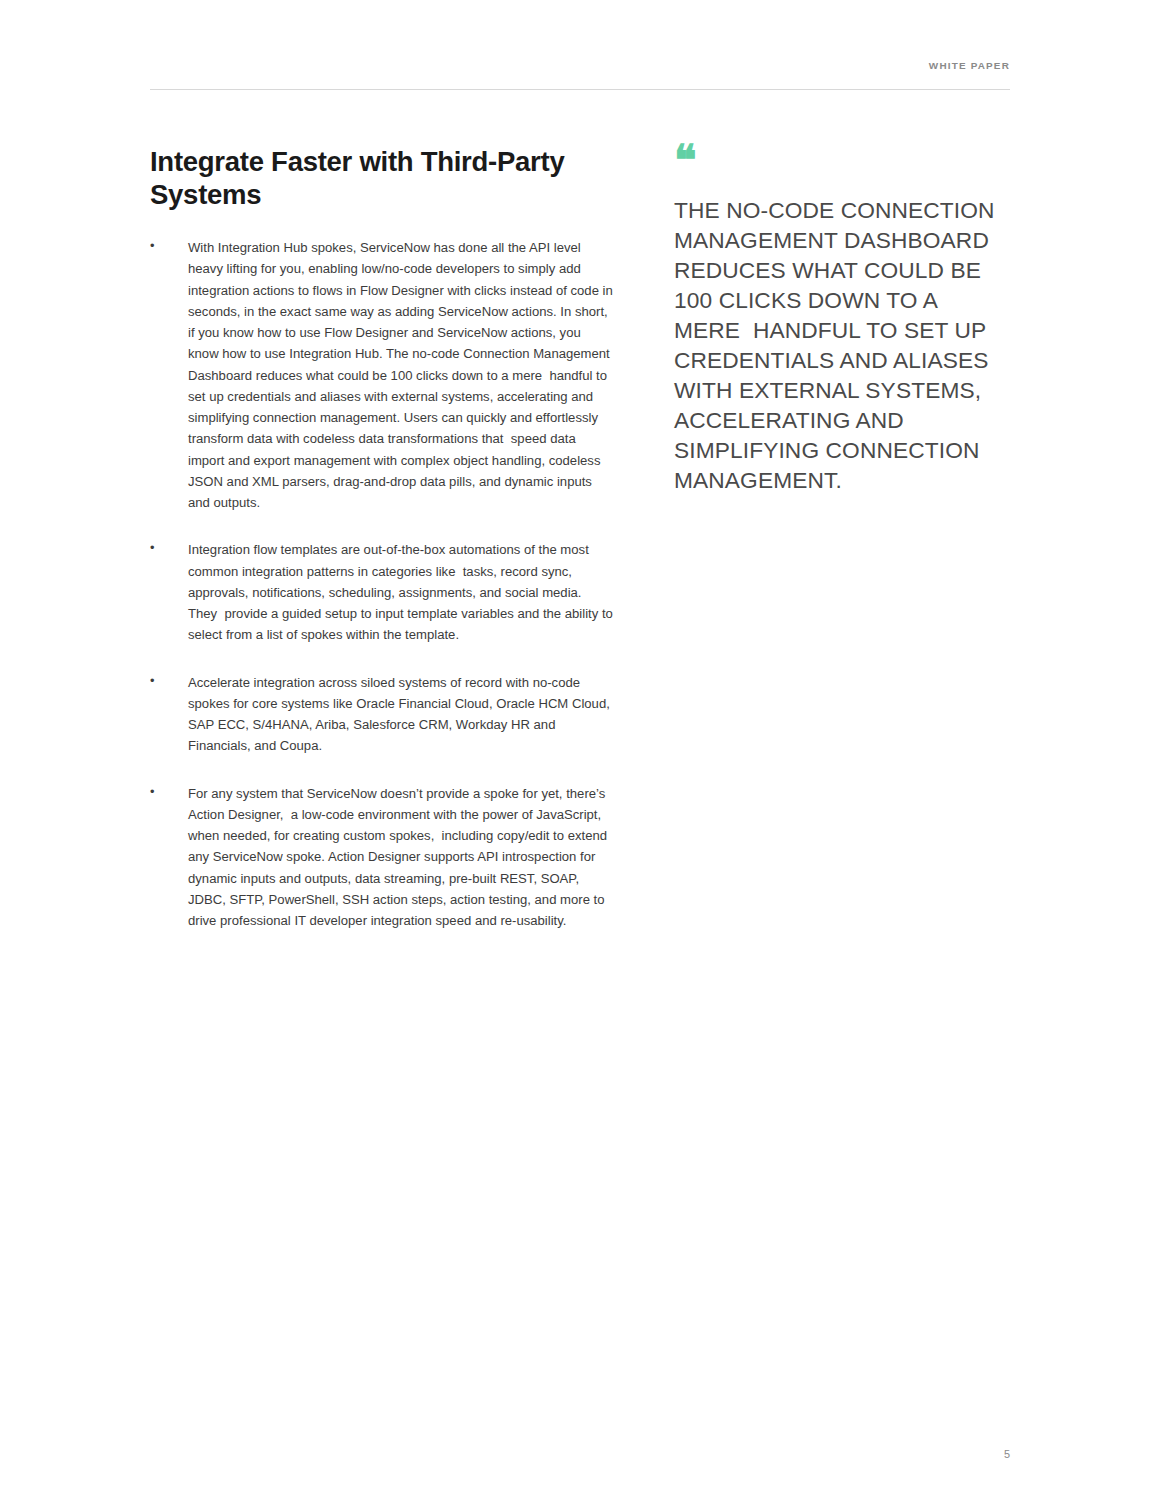White Paper
Integrate Faster with Third-Party Systems
With Integration Hub spokes, ServiceNow has done all the API level heavy lifting for you, enabling low/no-code developers to simply add integration actions to flows in Flow Designer with clicks instead of code in seconds, in the exact same way as adding ServiceNow actions. In short, if you know how to use Flow Designer and ServiceNow actions, you know how to use Integration Hub. The no-code Connection Management Dashboard reduces what could be 100 clicks down to a mere handful to set up credentials and aliases with external systems, accelerating and simplifying connection management. Users can quickly and effortlessly transform data with codeless data transformations that speed data import and export management with complex object handling, codeless JSON and XML parsers, drag-and-drop data pills, and dynamic inputs and outputs.
Integration flow templates are out-of-the-box automations of the most common integration patterns in categories like tasks, record sync, approvals, notifications, scheduling, assignments, and social media. They provide a guided setup to input template variables and the ability to select from a list of spokes within the template.
Accelerate integration across siloed systems of record with no-code spokes for core systems like Oracle Financial Cloud, Oracle HCM Cloud, SAP ECC, S/4HANA, Ariba, Salesforce CRM, Workday HR and Financials, and Coupa.
For any system that ServiceNow doesn’t provide a spoke for yet, there’s Action Designer, a low-code environment with the power of JavaScript, when needed, for creating custom spokes, including copy/edit to extend any ServiceNow spoke. Action Designer supports API introspection for dynamic inputs and outputs, data streaming, pre-built REST, SOAP, JDBC, SFTP, PowerShell, SSH action steps, action testing, and more to drive professional IT developer integration speed and re-usability.
❝
The no-code Connection Management Dashboard reduces what could be 100 clicks down to a mere handful to set up credentials and aliases with external systems, accelerating and simplifying connection management.
5